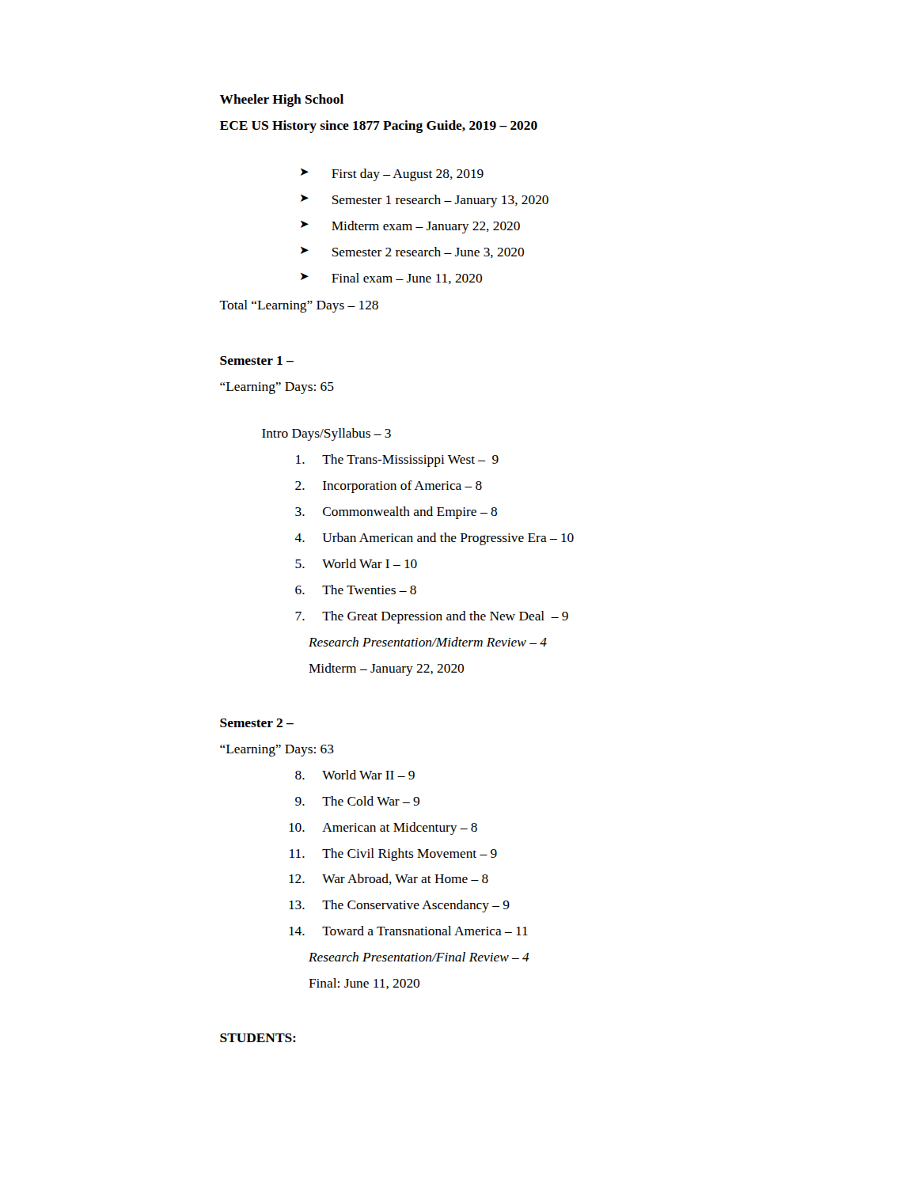Wheeler High School
ECE US History since 1877 Pacing Guide, 2019 – 2020
First day – August 28, 2019
Semester 1 research – January 13, 2020
Midterm exam – January 22, 2020
Semester 2 research – June 3, 2020
Final exam – June 11, 2020
Total “Learning” Days – 128
Semester 1 –
“Learning” Days: 65
Intro Days/Syllabus – 3
The Trans-Mississippi West – 9
Incorporation of America – 8
Commonwealth and Empire – 8
Urban American and the Progressive Era – 10
World War I – 10
The Twenties – 8
The Great Depression and the New Deal – 9
Research Presentation/Midterm Review – 4
Midterm – January 22, 2020
Semester 2 –
“Learning” Days: 63
World War II – 9
The Cold War – 9
American at Midcentury – 8
The Civil Rights Movement – 9
War Abroad, War at Home – 8
The Conservative Ascendancy – 9
Toward a Transnational America – 11
Research Presentation/Final Review – 4
Final: June 11, 2020
STUDENTS: